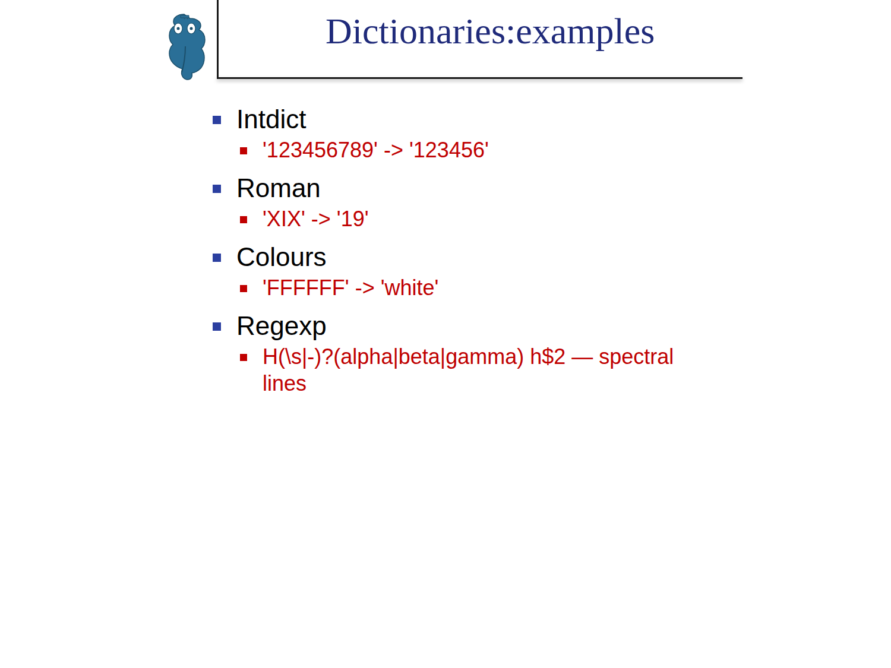Dictionaries:examples
Intdict
'123456789' -> '123456'
Roman
'XIX' -> '19'
Colours
'FFFFFF' -> 'white'
Regexp
H(\s|-)?(alpha|beta|gamma) h$2 — spectral lines